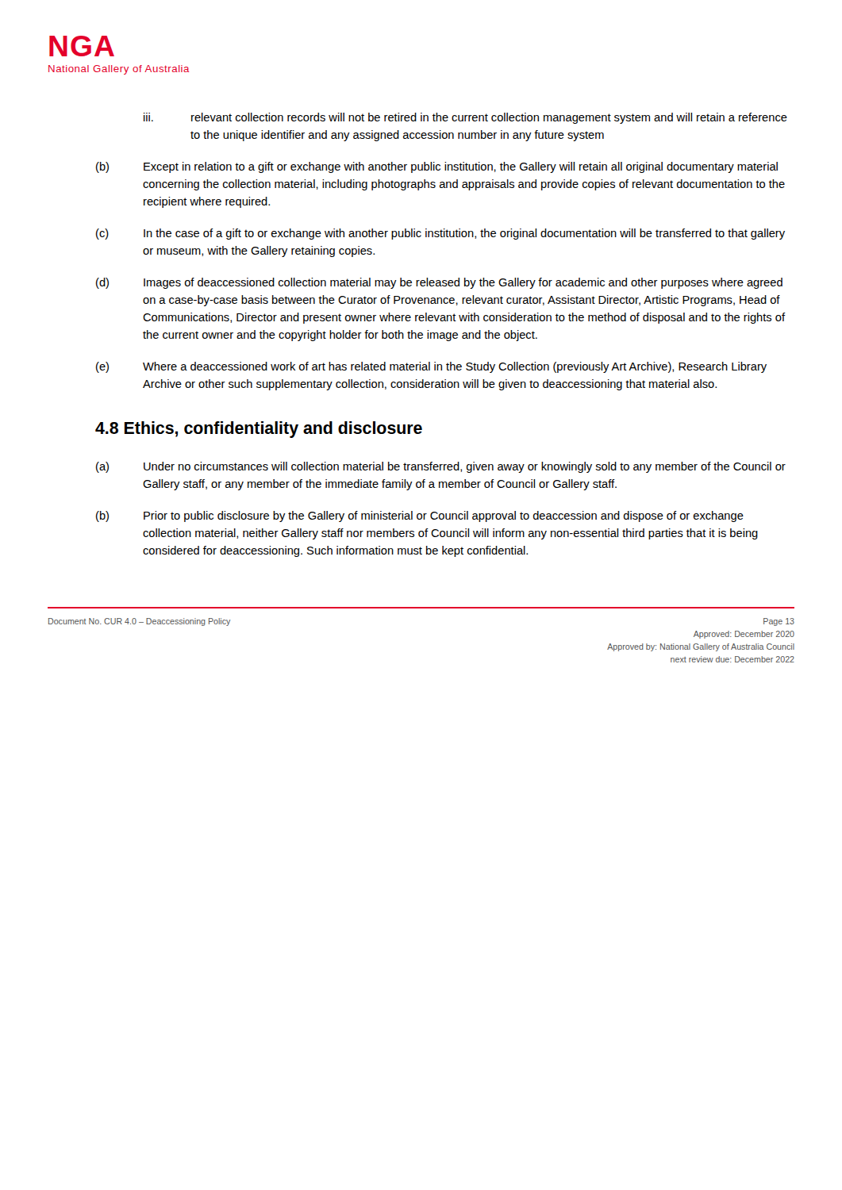NGA
National Gallery of Australia
iii.
relevant collection records will not be retired in the current collection management system and will retain a reference to the unique identifier and any assigned accession number in any future system
(b)
Except in relation to a gift or exchange with another public institution, the Gallery will retain all original documentary material concerning the collection material, including photographs and appraisals and provide copies of relevant documentation to the recipient where required.
(c)
In the case of a gift to or exchange with another public institution, the original documentation will be transferred to that gallery or museum, with the Gallery retaining copies.
(d)
Images of deaccessioned collection material may be released by the Gallery for academic and other purposes where agreed on a case-by-case basis between the Curator of Provenance, relevant curator, Assistant Director, Artistic Programs, Head of Communications, Director and present owner where relevant with consideration to the method of disposal and to the rights of the current owner and the copyright holder for both the image and the object.
(e)
Where a deaccessioned work of art has related material in the Study Collection (previously Art Archive), Research Library Archive or other such supplementary collection, consideration will be given to deaccessioning that material also.
4.8 Ethics, confidentiality and disclosure
(a)
Under no circumstances will collection material be transferred, given away or knowingly sold to any member of the Council or Gallery staff, or any member of the immediate family of a member of Council or Gallery staff.
(b)
Prior to public disclosure by the Gallery of ministerial or Council approval to deaccession and dispose of or exchange collection material, neither Gallery staff nor members of Council will inform any non-essential third parties that it is being considered for deaccessioning. Such information must be kept confidential.
Document No. CUR 4.0 – Deaccessioning Policy
Page 13
Approved: December 2020
Approved by: National Gallery of Australia Council
next review due: December 2022